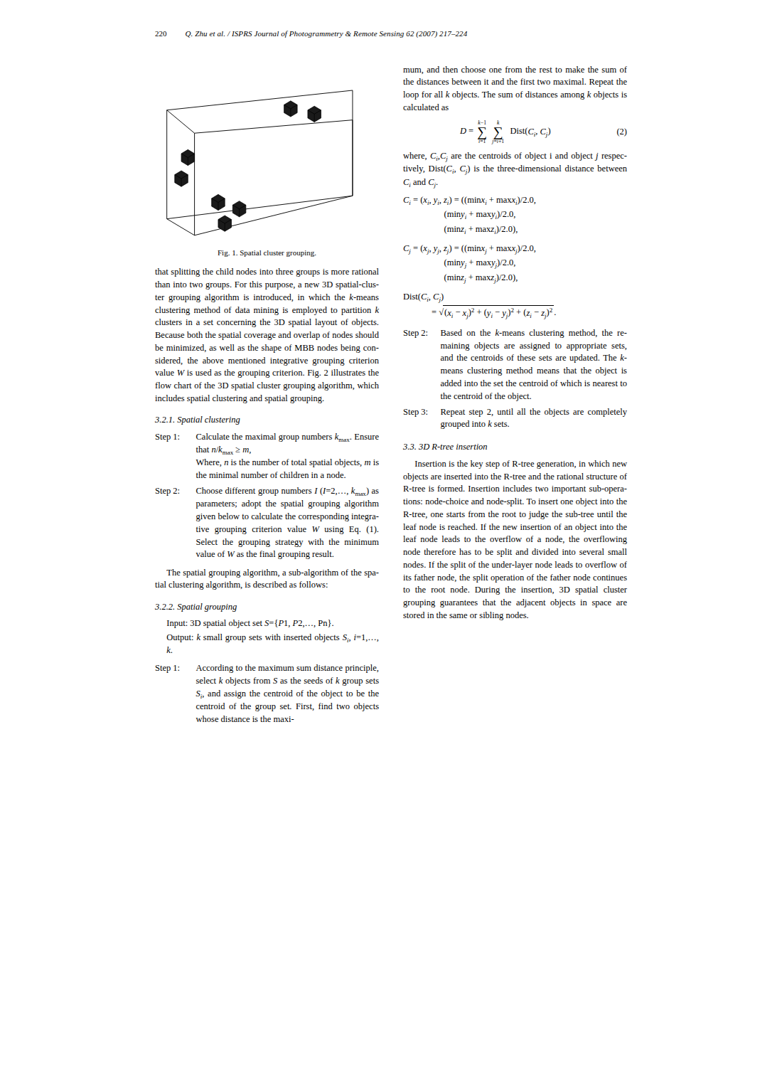220 Q. Zhu et al. / ISPRS Journal of Photogrammetry & Remote Sensing 62 (2007) 217–224
Fig. 1. Spatial cluster grouping.
that splitting the child nodes into three groups is more rational than into two groups. For this purpose, a new 3D spatial-cluster grouping algorithm is introduced, in which the k-means clustering method of data mining is employed to partition k clusters in a set concerning the 3D spatial layout of objects. Because both the spatial coverage and overlap of nodes should be minimized, as well as the shape of MBB nodes being considered, the above mentioned integrative grouping criterion value W is used as the grouping criterion. Fig. 2 illustrates the flow chart of the 3D spatial cluster grouping algorithm, which includes spatial clustering and spatial grouping.
3.2.1. Spatial clustering
Step 1:
Calculate the maximal group numbers kmax. Ensure that n/kmax ≥ m, Where, n is the number of total spatial objects, m is the minimal number of children in a node.
Step 2:
Choose different group numbers I (I=2,…, kmax) as parameters; adopt the spatial grouping algorithm given below to calculate the corresponding integrative grouping criterion value W using Eq. (1). Select the grouping strategy with the minimum value of W as the final grouping result.
The spatial grouping algorithm, a sub-algorithm of the spatial clustering algorithm, is described as follows:
3.2.2. Spatial grouping
Input: 3D spatial object set S={P1, P2,…, Pn}.
Output: k small group sets with inserted objects Si, i=1,…, k.
Step 1:
According to the maximum sum distance principle, select k objects from S as the seeds of k group sets Si, and assign the centroid of the object to be the centroid of the group set. First, find two objects whose distance is the maxi-
mum, and then choose one from the rest to make the sum of the distances between it and the first two maximal. Repeat the loop for all k objects. The sum of distances among k objects is calculated as
D = k−1∑i=1 k∑j=i+1 Dist(Ci, Cj)
(2)
where, Ci,Cj are the centroids of object i and object j respectively, Dist(Ci, Cj) is the three-dimensional distance between Ci and Cj.
Ci = (xi, yi, zi) = ((minxi + maxxi)/2.0,
(minyi + maxyi)/2.0,
(minzi + maxzi)/2.0),
Cj = (xj, yj, zj) = ((minxj + maxxj)/2.0,
(minyj + maxyj)/2.0,
(minzj + maxzj)/2.0),
Dist(Ci, Cj)
= √(xi − xj)2 + (yi − yj)2 + (zi − zj)2.
Step 2:
Based on the k-means clustering method, the remaining objects are assigned to appropriate sets, and the centroids of these sets are updated. The k-means clustering method means that the object is added into the set the centroid of which is nearest to the centroid of the object.
Step 3:
Repeat step 2, until all the objects are completely grouped into k sets.
3.3. 3D R-tree insertion
Insertion is the key step of R-tree generation, in which new objects are inserted into the R-tree and the rational structure of R-tree is formed. Insertion includes two important sub-operations: node-choice and node-split. To insert one object into the R-tree, one starts from the root to judge the sub-tree until the leaf node is reached. If the new insertion of an object into the leaf node leads to the overflow of a node, the overflowing node therefore has to be split and divided into several small nodes. If the split of the under-layer node leads to overflow of its father node, the split operation of the father node continues to the root node. During the insertion, 3D spatial cluster grouping guarantees that the adjacent objects in space are stored in the same or sibling nodes.